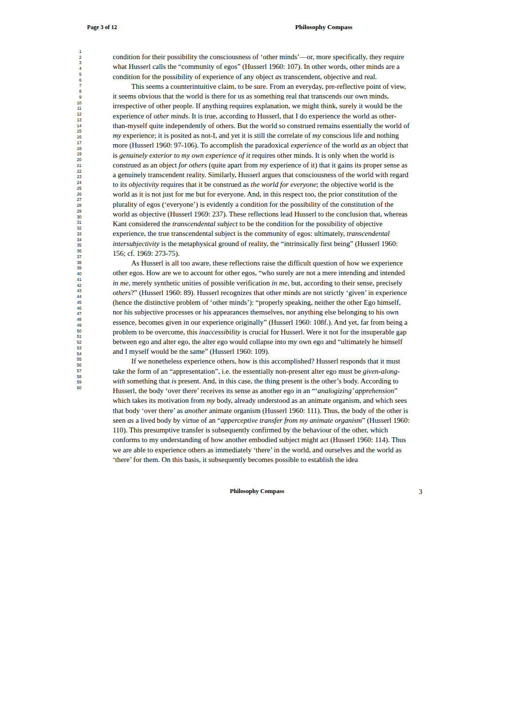Page 3 of 12 Philosophy Compass
12345678910 11121314151617181920 21222324252627282930 31323334353637383940 41424344454647484950 51525354555657585960
condition for their possibility the consciousness of ‘other minds’—or, more specifically, they require what Husserl calls the “community of egos” (Husserl 1960: 107). In other words, other minds are a condition for the possibility of experience of any object as transcendent, objective and real.
This seems a counterintuitive claim, to be sure. From an everyday, pre-reflective point of view, it seems obvious that the world is there for us as something real that transcends our own minds, irrespective of other people. If anything requires explanation, we might think, surely it would be the experience of other minds. It is true, according to Husserl, that I do experience the world as other-than-myself quite independently of others. But the world so construed remains essentially the world of my experience; it is posited as not-I, and yet it is still the correlate of my conscious life and nothing more (Husserl 1960: 97-106). To accomplish the paradoxical experience of the world as an object that is genuinely exterior to my own experience of it requires other minds. It is only when the world is construed as an object for others (quite apart from my experience of it) that it gains its proper sense as a genuinely transcendent reality. Similarly, Husserl argues that consciousness of the world with regard to its objectivity requires that it be construed as the world for everyone; the objective world is the world as it is not just for me but for everyone. And, in this respect too, the prior constitution of the plurality of egos (‘everyone’) is evidently a condition for the possibility of the constitution of the world as objective (Husserl 1969: 237). These reflections lead Husserl to the conclusion that, whereas Kant considered the transcendental subject to be the condition for the possibility of objective experience, the true transcendental subject is the community of egos: ultimately, transcendental intersubjectivity is the metaphysical ground of reality, the “intrinsically first being” (Husserl 1960: 156; cf. 1969: 273-75).
As Husserl is all too aware, these reflections raise the difficult question of how we experience other egos. How are we to account for other egos, “who surely are not a mere intending and intended in me, merely synthetic unities of possible verification in me, but, according to their sense, precisely others?” (Husserl 1960: 89). Husserl recognizes that other minds are not strictly ‘given’ in experience (hence the distinctive problem of ‘other minds’): “properly speaking, neither the other Ego himself, nor his subjective processes or his appearances themselves, nor anything else belonging to his own essence, becomes given in our experience originally” (Husserl 1960: 108f.). And yet, far from being a problem to be overcome, this inaccessibility is crucial for Husserl. Were it not for the insuperable gap between ego and alter ego, the alter ego would collapse into my own ego and “ultimately he himself and I myself would be the same” (Husserl 1960: 109).
If we nonetheless experience others, how is this accomplished? Husserl responds that it must take the form of an “appresentation”, i.e. the essentially non-present alter ego must be given-along-with something that is present. And, in this case, the thing present is the other’s body. According to Husserl, the body ‘over there’ receives its sense as another ego in an “‘analogizing’ apprehension” which takes its motivation from my body, already understood as an animate organism, and which sees that body ‘over there’ as another animate organism (Husserl 1960: 111). Thus, the body of the other is seen as a lived body by virtue of an “apperceptive transfer from my animate organism” (Husserl 1960: 110). This presumptive transfer is subsequently confirmed by the behaviour of the other, which conforms to my understanding of how another embodied subject might act (Husserl 1960: 114). Thus we are able to experience others as immediately ‘there’ in the world, and ourselves and the world as ‘there’ for them. On this basis, it subsequently becomes possible to establish the idea
Philosophy Compass 3